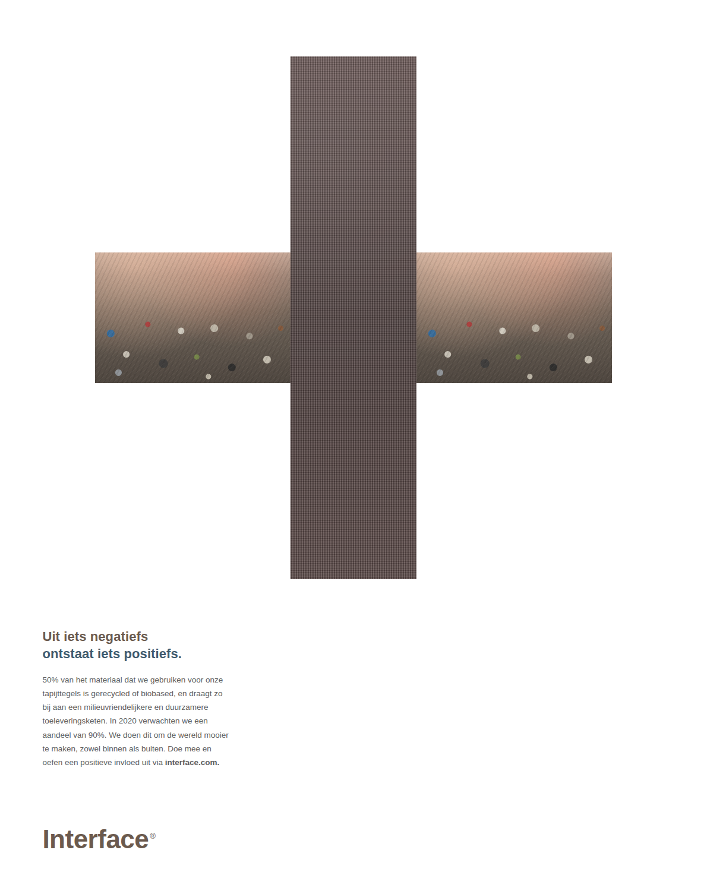Uit iets negatiefs ontstaat iets positiefs.
50% van het materiaal dat we gebruiken voor onze tapijttegels is gerecycled of biobased, en draagt zo bij aan een milieuvriendelijkere en duurzamere toeleveringsketen. In 2020 verwachten we een aandeel van 90%. We doen dit om de wereld mooier te maken, zowel binnen als buiten. Doe mee en oefen een positieve invloed uit via interface.com.
Interface®